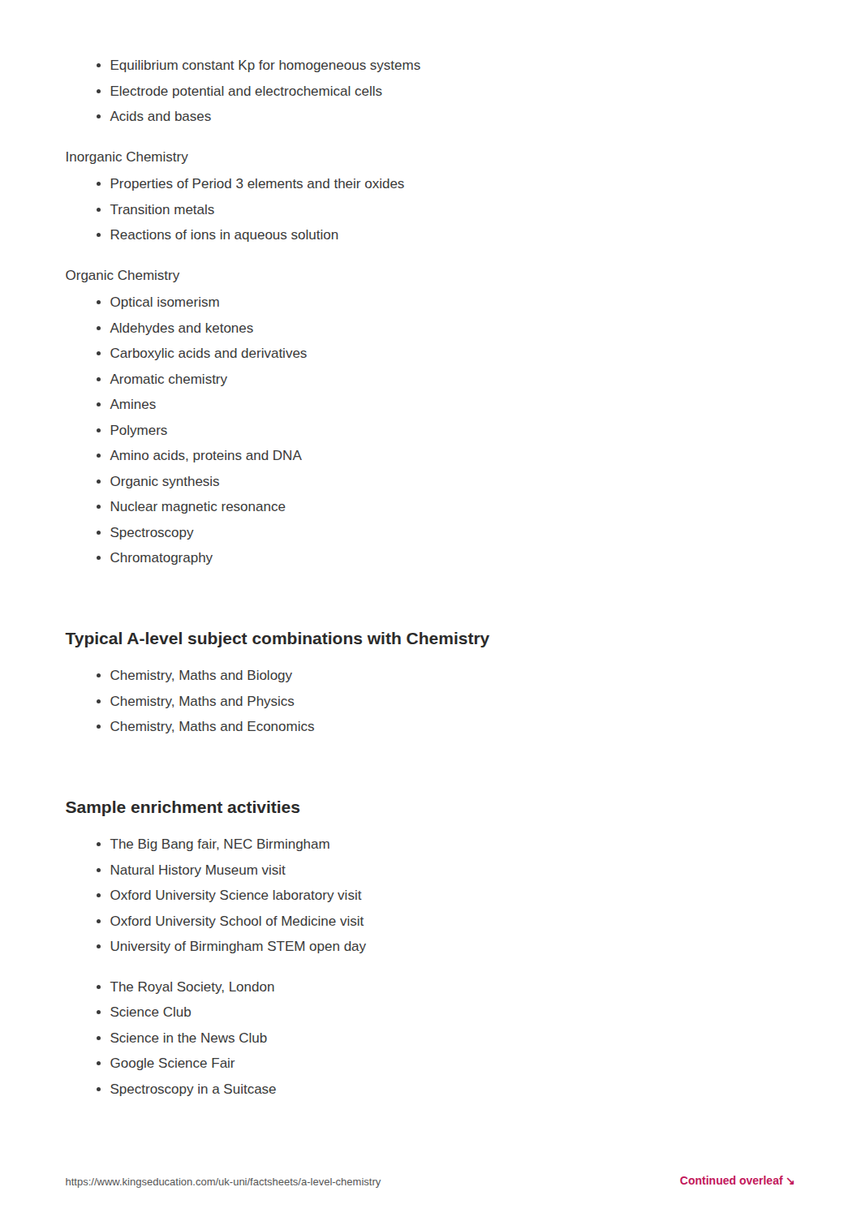Equilibrium constant Kp for homogeneous systems
Electrode potential and electrochemical cells
Acids and bases
Inorganic Chemistry
Properties of Period 3 elements and their oxides
Transition metals
Reactions of ions in aqueous solution
Organic Chemistry
Optical isomerism
Aldehydes and ketones
Carboxylic acids and derivatives
Aromatic chemistry
Amines
Polymers
Amino acids, proteins and DNA
Organic synthesis
Nuclear magnetic resonance
Spectroscopy
Chromatography
Typical A-level subject combinations with Chemistry
Chemistry, Maths and Biology
Chemistry, Maths and Physics
Chemistry, Maths and Economics
Sample enrichment activities
The Big Bang fair, NEC Birmingham
Natural History Museum visit
Oxford University Science laboratory visit
Oxford University School of Medicine visit
University of Birmingham STEM open day
The Royal Society, London
Science Club
Science in the News Club
Google Science Fair
Spectroscopy in a Suitcase
https://www.kingseducation.com/uk-uni/factsheets/a-level-chemistry Continued overleaf ↘